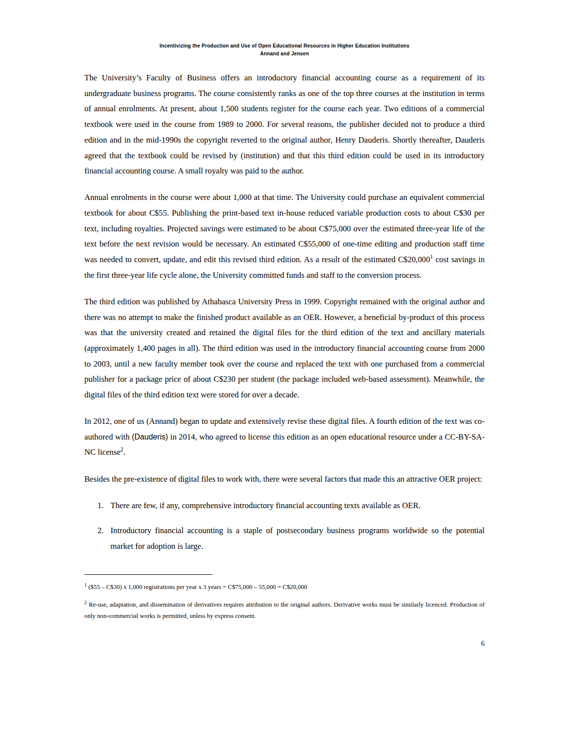Incentivizing the Production and Use of Open Educational Resources in Higher Education Institutions
Annand and Jensen
The University’s Faculty of Business offers an introductory financial accounting course as a requirement of its undergraduate business programs. The course consistently ranks as one of the top three courses at the institution in terms of annual enrolments. At present, about 1,500 students register for the course each year. Two editions of a commercial textbook were used in the course from 1989 to 2000. For several reasons, the publisher decided not to produce a third edition and in the mid-1990s the copyright reverted to the original author, Henry Dauderis. Shortly thereafter, Dauderis agreed that the textbook could be revised by (institution) and that this third edition could be used in its introductory financial accounting course. A small royalty was paid to the author.
Annual enrolments in the course were about 1,000 at that time. The University could purchase an equivalent commercial textbook for about C$55. Publishing the print-based text in-house reduced variable production costs to about C$30 per text, including royalties. Projected savings were estimated to be about C$75,000 over the estimated three-year life of the text before the next revision would be necessary. An estimated C$55,000 of one-time editing and production staff time was needed to convert, update, and edit this revised third edition. As a result of the estimated C$20,0001 cost savings in the first three-year life cycle alone, the University committed funds and staff to the conversion process.
The third edition was published by Athabasca University Press in 1999. Copyright remained with the original author and there was no attempt to make the finished product available as an OER. However, a beneficial by-product of this process was that the university created and retained the digital files for the third edition of the text and ancillary materials (approximately 1,400 pages in all). The third edition was used in the introductory financial accounting course from 2000 to 2003, until a new faculty member took over the course and replaced the text with one purchased from a commercial publisher for a package price of about C$230 per student (the package included web-based assessment). Meanwhile, the digital files of the third edition text were stored for over a decade.
In 2012, one of us (Annand) began to update and extensively revise these digital files. A fourth edition of the text was co-authored with (Dauderis) in 2014, who agreed to license this edition as an open educational resource under a CC-BY-SA-NC license2.
Besides the pre-existence of digital files to work with, there were several factors that made this an attractive OER project:
There are few, if any, comprehensive introductory financial accounting texts available as OER.
Introductory financial accounting is a staple of postsecondary business programs worldwide so the potential market for adoption is large.
1 ($55 – C$30) x 1,000 registrations per year x 3 years = C$75,000 – 55,000 = C$20,000
2 Re-use, adaptation, and dissemination of derivatives requires attribution to the original authors. Derivative works must be similarly licenced. Production of only non-commercial works is permitted, unless by express consent.
6